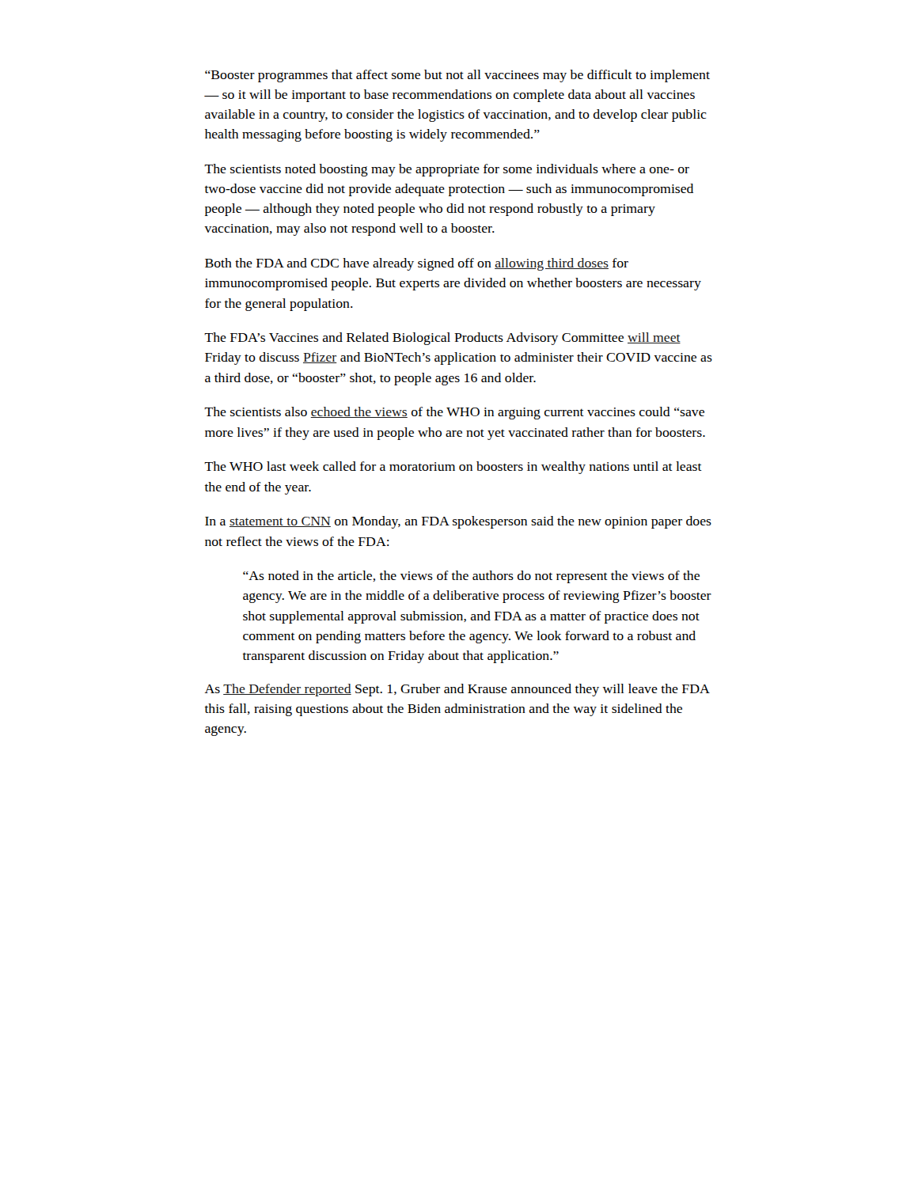“Booster programmes that affect some but not all vaccinees may be difficult to implement — so it will be important to base recommendations on complete data about all vaccines available in a country, to consider the logistics of vaccination, and to develop clear public health messaging before boosting is widely recommended.”
The scientists noted boosting may be appropriate for some individuals where a one- or two-dose vaccine did not provide adequate protection — such as immunocompromised people — although they noted people who did not respond robustly to a primary vaccination, may also not respond well to a booster.
Both the FDA and CDC have already signed off on allowing third doses for immunocompromised people. But experts are divided on whether boosters are necessary for the general population.
The FDA’s Vaccines and Related Biological Products Advisory Committee will meet Friday to discuss Pfizer and BioNTech’s application to administer their COVID vaccine as a third dose, or “booster” shot, to people ages 16 and older.
The scientists also echoed the views of the WHO in arguing current vaccines could “save more lives” if they are used in people who are not yet vaccinated rather than for boosters.
The WHO last week called for a moratorium on boosters in wealthy nations until at least the end of the year.
In a statement to CNN on Monday, an FDA spokesperson said the new opinion paper does not reflect the views of the FDA:
“As noted in the article, the views of the authors do not represent the views of the agency. We are in the middle of a deliberative process of reviewing Pfizer’s booster shot supplemental approval submission, and FDA as a matter of practice does not comment on pending matters before the agency. We look forward to a robust and transparent discussion on Friday about that application.”
As The Defender reported Sept. 1, Gruber and Krause announced they will leave the FDA this fall, raising questions about the Biden administration and the way it sidelined the agency.